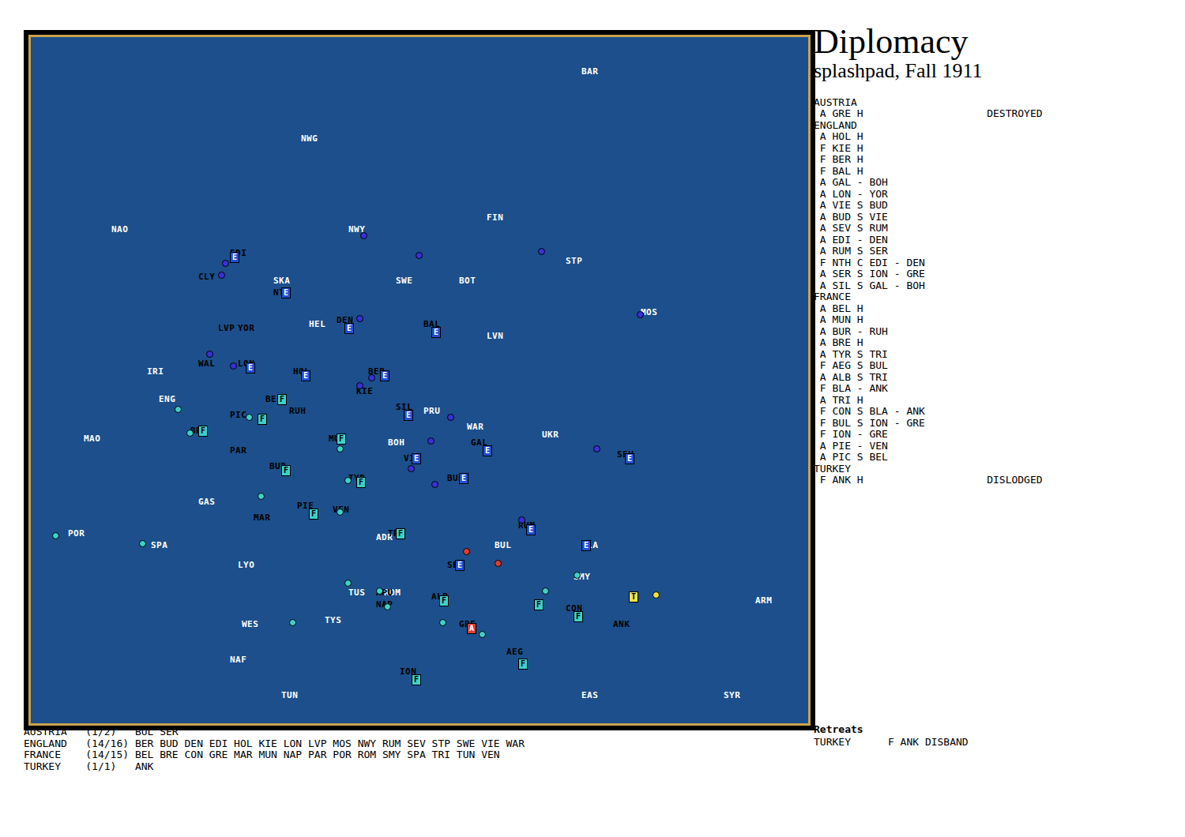BAR NWG NAO NWY FIN STP SKA SWE BOT MOS HEL LVN IRI ENG PRU WAR MAO UKR BOH GAS LYO SPA POR ADR TUS ROM TYS WES NAF TUN EAS SYR ARM BLA BUL SMY EDI CLY NTH DEN BAL LVP YOR WAL LON HOL BER KIE BEL SIL RUH PIC BRE MUN GAL PAR SEV VIE BUR BUD TYR PIE VEN MAR RUM TRI SER APU NAP ALB GRE CON ANK AEG ION E E E E E E E E E E E E E E E F F F F F F F F F F F F F T A
Diplomacy
splashpad, Fall 1911
AUSTRIA
 A GRE H                    DESTROYED
ENGLAND
 A HOL H
 F KIE H
 F BER H
 F BAL H
 A GAL - BOH
 A LON - YOR
 A VIE S BUD
 A BUD S VIE
 A SEV S RUM
 A EDI - DEN
 A RUM S SER
 F NTH C EDI - DEN
 A SER S ION - GRE
 A SIL S GAL - BOH
FRANCE
 A BEL H
 A MUN H
 A BUR - RUH
 A BRE H
 A TYR S TRI
 F AEG S BUL
 A ALB S TRI
 F BLA - ANK
 A TRI H
 F CON S BLA - ANK
 F BUL S ION - GRE
 F ION - GRE
 A PIE - VEN
 A PIC S BEL
TURKEY
 F ANK H                    DISLODGED
Retreats
TURKEY      F ANK DISBAND
AUSTRIA   (1/2)   BUL SER
ENGLAND   (14/16) BER BUD DEN EDI HOL KIE LON LVP MOS NWY RUM SEV STP SWE VIE WAR
FRANCE    (14/15) BEL BRE CON GRE MAR MUN NAP PAR POR ROM SMY SPA TRI TUN VEN
TURKEY    (1/1)   ANK